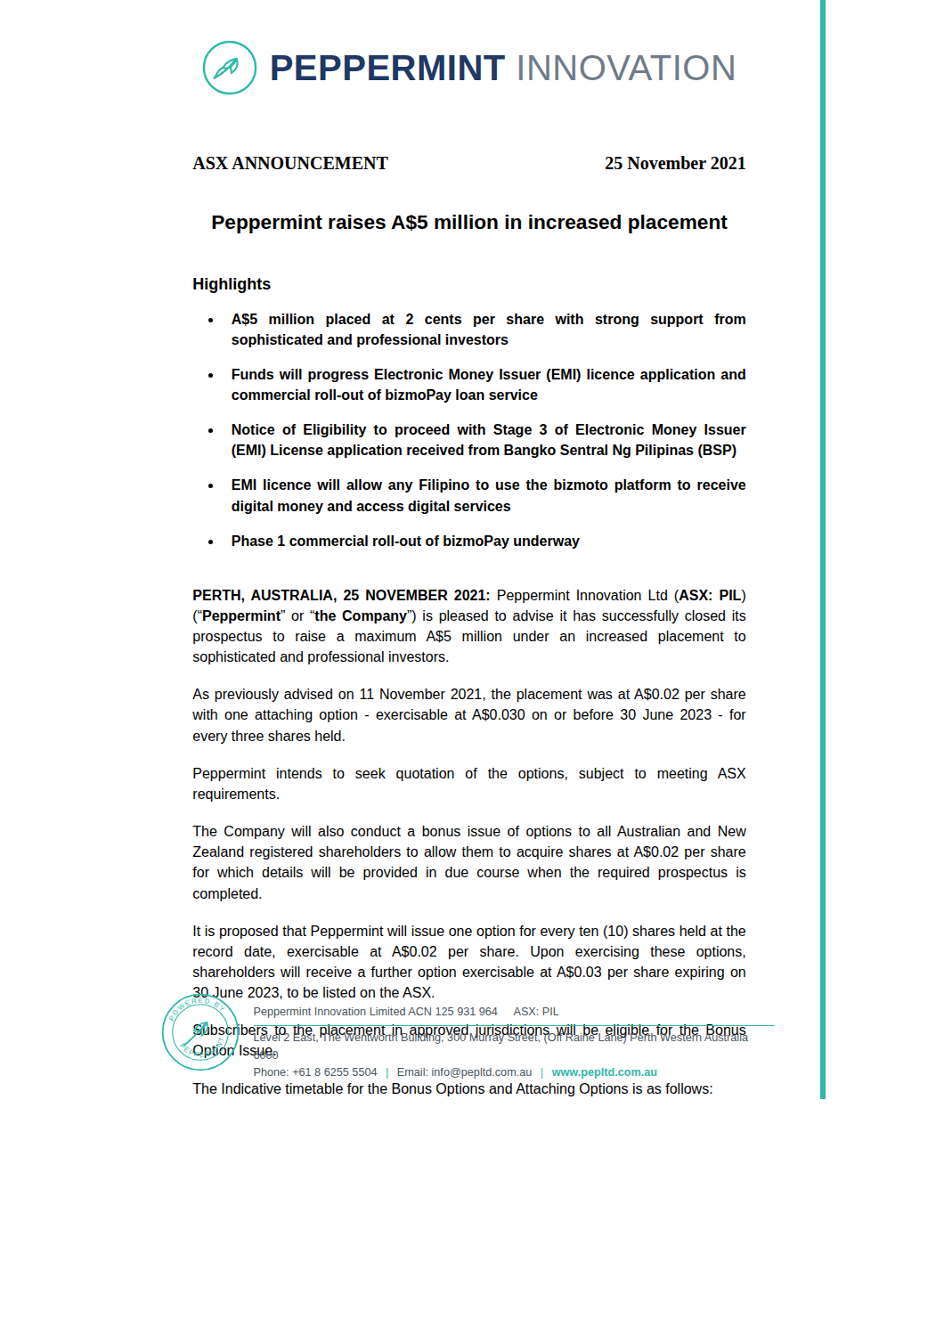PEPPERMINT INNOVATION
ASX ANNOUNCEMENT 25 November 2021
Peppermint raises A$5 million in increased placement
Highlights
A$5 million placed at 2 cents per share with strong support from sophisticated and professional investors
Funds will progress Electronic Money Issuer (EMI) licence application and commercial roll-out of bizmoPay loan service
Notice of Eligibility to proceed with Stage 3 of Electronic Money Issuer (EMI) License application received from Bangko Sentral Ng Pilipinas (BSP)
EMI licence will allow any Filipino to use the bizmoto platform to receive digital money and access digital services
Phase 1 commercial roll-out of bizmoPay underway
PERTH, AUSTRALIA, 25 NOVEMBER 2021: Peppermint Innovation Ltd (ASX: PIL) (“Peppermint” or “the Company”) is pleased to advise it has successfully closed its prospectus to raise a maximum A$5 million under an increased placement to sophisticated and professional investors.
As previously advised on 11 November 2021, the placement was at A$0.02 per share with one attaching option - exercisable at A$0.030 on or before 30 June 2023 - for every three shares held.
Peppermint intends to seek quotation of the options, subject to meeting ASX requirements.
The Company will also conduct a bonus issue of options to all Australian and New Zealand registered shareholders to allow them to acquire shares at A$0.02 per share for which details will be provided in due course when the required prospectus is completed.
It is proposed that Peppermint will issue one option for every ten (10) shares held at the record date, exercisable at A$0.02 per share. Upon exercising these options, shareholders will receive a further option exercisable at A$0.03 per share expiring on 30 June 2023, to be listed on the ASX.
Subscribers to the placement in approved jurisdictions will be eligible for the Bonus Option Issue.
The Indicative timetable for the Bonus Options and Attaching Options is as follows:
POWERED BY PEPPERMINT
Peppermint Innovation Limited ACN 125 931 964 ASX: PIL
Level 2 East, The Wentworth Building, 300 Murray Street, (Off Raine Lane) Perth Western Australia 6000
Phone: +61 8 6255 5504 | Email: info@pepltd.com.au | www.pepltd.com.au